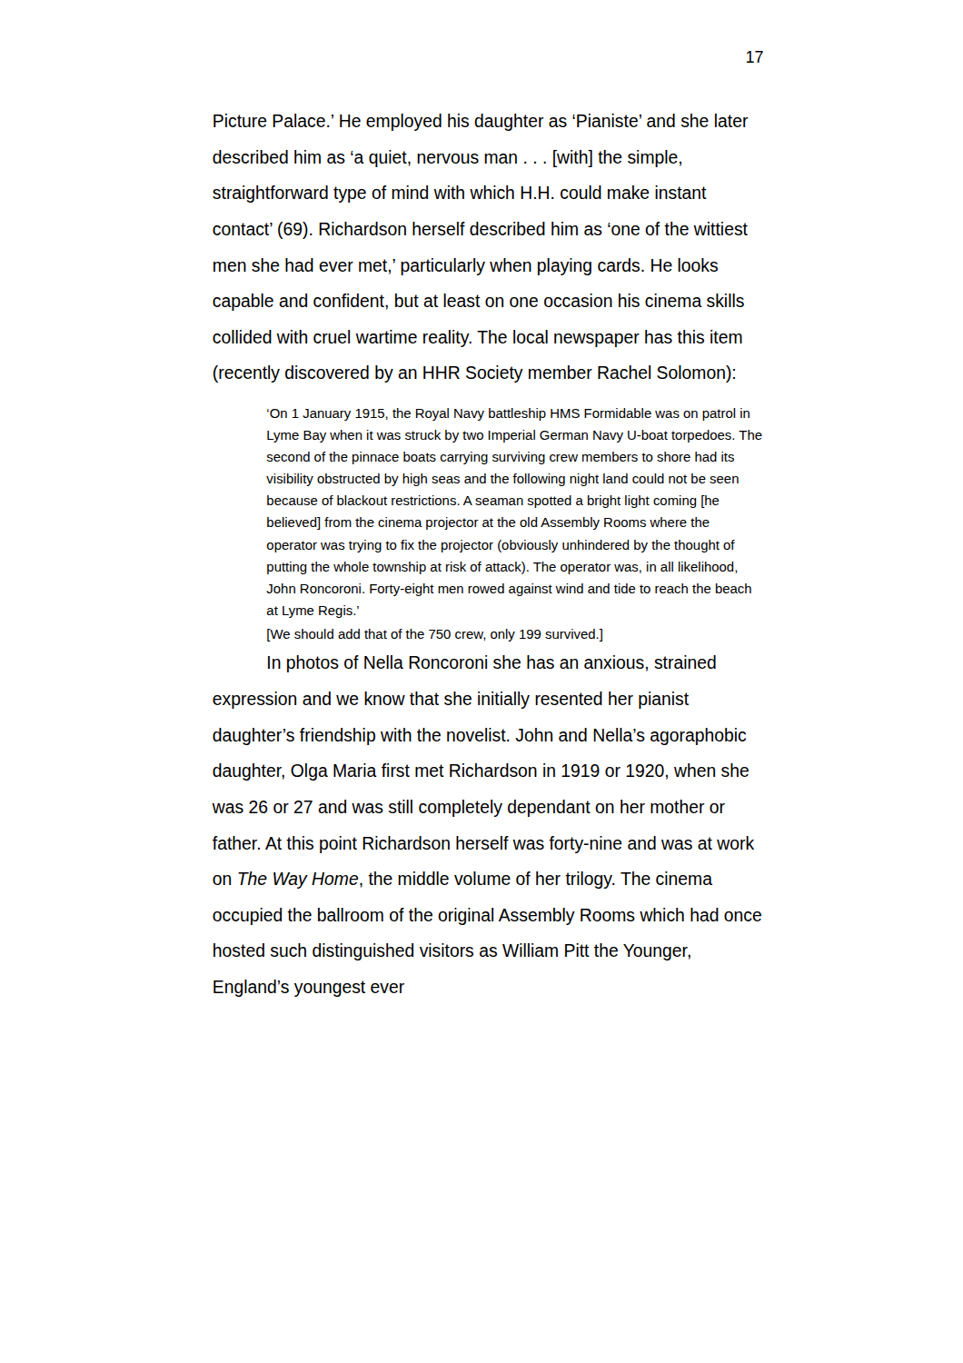17
Picture Palace.’ He employed his daughter as ‘Pianiste’ and she later described him as ‘a quiet, nervous man . . . [with] the simple, straightforward type of mind with which H.H. could make instant contact’ (69). Richardson herself described him as ‘one of the wittiest men she had ever met,’ particularly when playing cards. He looks capable and confident, but at least on one occasion his cinema skills collided with cruel wartime reality. The local newspaper has this item (recently discovered by an HHR Society member Rachel Solomon):
‘On 1 January 1915, the Royal Navy battleship HMS Formidable was on patrol in Lyme Bay when it was struck by two Imperial German Navy U-boat torpedoes. The second of the pinnace boats carrying surviving crew members to shore had its visibility obstructed by high seas and the following night land could not be seen because of blackout restrictions. A seaman spotted a bright light coming [he believed] from the cinema projector at the old Assembly Rooms where the operator was trying to fix the projector (obviously unhindered by the thought of putting the whole township at risk of attack). The operator was, in all likelihood, John Roncoroni. Forty-eight men rowed against wind and tide to reach the beach at Lyme Regis.’
[We should add that of the 750 crew, only 199 survived.]
In photos of Nella Roncoroni she has an anxious, strained expression and we know that she initially resented her pianist daughter’s friendship with the novelist. John and Nella’s agoraphobic daughter, Olga Maria first met Richardson in 1919 or 1920, when she was 26 or 27 and was still completely dependant on her mother or father. At this point Richardson herself was forty-nine and was at work on The Way Home, the middle volume of her trilogy. The cinema occupied the ballroom of the original Assembly Rooms which had once hosted such distinguished visitors as William Pitt the Younger, England’s youngest ever